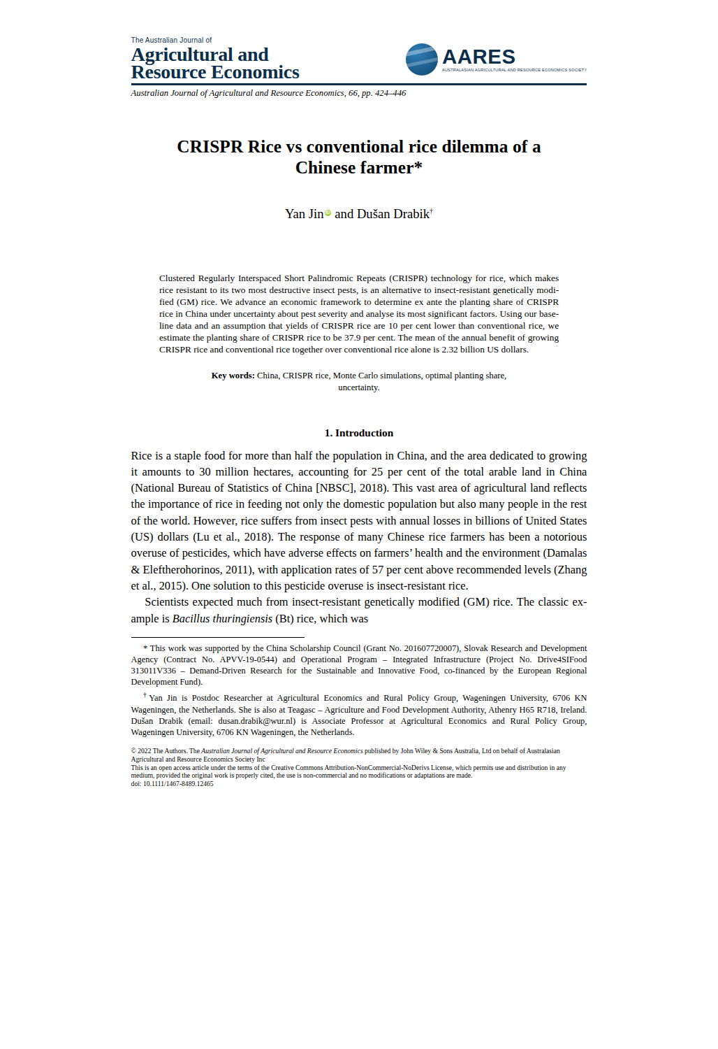The Australian Journal of Agricultural and Resource Economics
AARES Australasian Agricultural and Resource Economics Society
Australian Journal of Agricultural and Resource Economics, 66, pp. 424–446
CRISPR Rice vs conventional rice dilemma of a
Chinese farmer*
Yan Jin and Dušan Drabik†
Clustered Regularly Interspaced Short Palindromic Repeats (CRISPR) technology for rice, which makes rice resistant to its two most destructive insect pests, is an alternative to insect-resistant genetically modified (GM) rice. We advance an economic framework to determine ex ante the planting share of CRISPR rice in China under uncertainty about pest severity and analyse its most significant factors. Using our baseline data and an assumption that yields of CRISPR rice are 10 per cent lower than conventional rice, we estimate the planting share of CRISPR rice to be 37.9 per cent. The mean of the annual benefit of growing CRISPR rice and conventional rice together over conventional rice alone is 2.32 billion US dollars.
Key words: China, CRISPR rice, Monte Carlo simulations, optimal planting share,
uncertainty.
1. Introduction
Rice is a staple food for more than half the population in China, and the area dedicated to growing it amounts to 30 million hectares, accounting for 25 per cent of the total arable land in China (National Bureau of Statistics of China [NBSC], 2018). This vast area of agricultural land reflects the importance of rice in feeding not only the domestic population but also many people in the rest of the world. However, rice suffers from insect pests with annual losses in billions of United States (US) dollars (Lu et al., 2018). The response of many Chinese rice farmers has been a notorious overuse of pesticides, which have adverse effects on farmers’ health and the environment (Damalas & Eleftherohorinos, 2011), with application rates of 57 per cent above recommended levels (Zhang et al., 2015). One solution to this pesticide overuse is insect-resistant rice.
Scientists expected much from insect-resistant genetically modified (GM) rice. The classic example is Bacillus thuringiensis (Bt) rice, which was
* This work was supported by the China Scholarship Council (Grant No. 201607720007), Slovak Research and Development Agency (Contract No. APVV-19-0544) and Operational Program – Integrated Infrastructure (Project No. Drive4SIFood 313011V336 – Demand-Driven Research for the Sustainable and Innovative Food, co-financed by the European Regional Development Fund).
†Yan Jin is Postdoc Researcher at Agricultural Economics and Rural Policy Group, Wageningen University, 6706 KN Wageningen, the Netherlands. She is also at Teagasc – Agriculture and Food Development Authority, Athenry H65 R718, Ireland. Dušan Drabik (email: dusan.drabik@wur.nl) is Associate Professor at Agricultural Economics and Rural Policy Group, Wageningen University, 6706 KN Wageningen, the Netherlands.
© 2022 The Authors. The Australian Journal of Agricultural and Resource Economics published by John Wiley & Sons Australia, Ltd on behalf of Australasian Agricultural and Resource Economics Society Inc
This is an open access article under the terms of the Creative Commons Attribution-NonCommercial-NoDerivs License, which permits use and distribution in any medium, provided the original work is properly cited, the use is non-commercial and no modifications or adaptations are made.
doi: 10.1111/1467-8489.12465